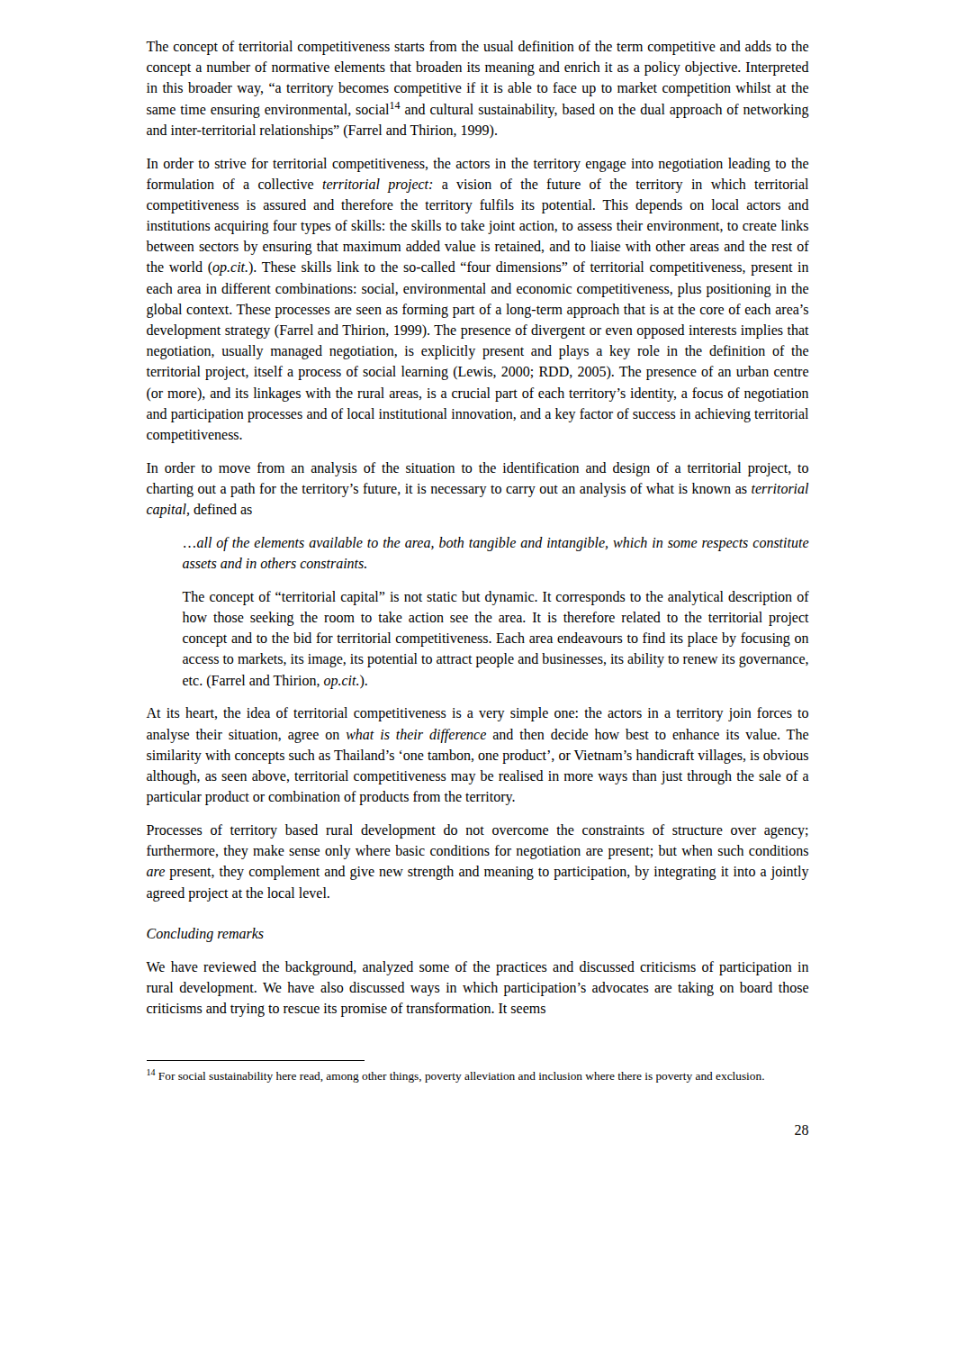The concept of territorial competitiveness starts from the usual definition of the term competitive and adds to the concept a number of normative elements that broaden its meaning and enrich it as a policy objective. Interpreted in this broader way, “a territory becomes competitive if it is able to face up to market competition whilst at the same time ensuring environmental, social14 and cultural sustainability, based on the dual approach of networking and inter-territorial relationships” (Farrel and Thirion, 1999).
In order to strive for territorial competitiveness, the actors in the territory engage into negotiation leading to the formulation of a collective territorial project: a vision of the future of the territory in which territorial competitiveness is assured and therefore the territory fulfils its potential. This depends on local actors and institutions acquiring four types of skills: the skills to take joint action, to assess their environment, to create links between sectors by ensuring that maximum added value is retained, and to liaise with other areas and the rest of the world (op.cit.). These skills link to the so-called “four dimensions” of territorial competitiveness, present in each area in different combinations: social, environmental and economic competitiveness, plus positioning in the global context. These processes are seen as forming part of a long-term approach that is at the core of each area’s development strategy (Farrel and Thirion, 1999). The presence of divergent or even opposed interests implies that negotiation, usually managed negotiation, is explicitly present and plays a key role in the definition of the territorial project, itself a process of social learning (Lewis, 2000; RDD, 2005). The presence of an urban centre (or more), and its linkages with the rural areas, is a crucial part of each territory’s identity, a focus of negotiation and participation processes and of local institutional innovation, and a key factor of success in achieving territorial competitiveness.
In order to move from an analysis of the situation to the identification and design of a territorial project, to charting out a path for the territory’s future, it is necessary to carry out an analysis of what is known as territorial capital, defined as
…all of the elements available to the area, both tangible and intangible, which in some respects constitute assets and in others constraints.
The concept of “territorial capital” is not static but dynamic. It corresponds to the analytical description of how those seeking the room to take action see the area. It is therefore related to the territorial project concept and to the bid for territorial competitiveness. Each area endeavours to find its place by focusing on access to markets, its image, its potential to attract people and businesses, its ability to renew its governance, etc. (Farrel and Thirion, op.cit.).
At its heart, the idea of territorial competitiveness is a very simple one: the actors in a territory join forces to analyse their situation, agree on what is their difference and then decide how best to enhance its value. The similarity with concepts such as Thailand’s ‘one tambon, one product’, or Vietnam’s handicraft villages, is obvious although, as seen above, territorial competitiveness may be realised in more ways than just through the sale of a particular product or combination of products from the territory.
Processes of territory based rural development do not overcome the constraints of structure over agency; furthermore, they make sense only where basic conditions for negotiation are present; but when such conditions are present, they complement and give new strength and meaning to participation, by integrating it into a jointly agreed project at the local level.
Concluding remarks
We have reviewed the background, analyzed some of the practices and discussed criticisms of participation in rural development. We have also discussed ways in which participation’s advocates are taking on board those criticisms and trying to rescue its promise of transformation. It seems
14 For social sustainability here read, among other things, poverty alleviation and inclusion where there is poverty and exclusion.
28